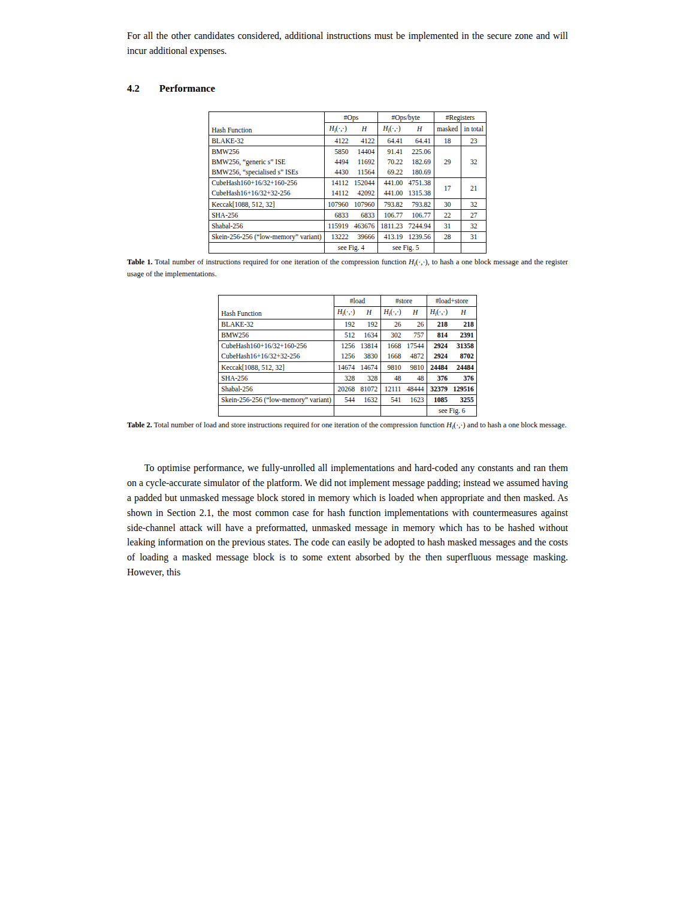For all the other candidates considered, additional instructions must be implemented in the secure zone and will incur additional expenses.
4.2 Performance
| Hash Function | #Ops | #Ops/byte | #Registers |
| --- | --- | --- | --- |
| H i (·,·) | H | H i (·,·) | H | masked | in total |
| BLAKE-32 | 4122 | 4122 | 64.41 | 64.41 | 18 | 23 |
| BMW256 | 5850 | 14404 | 91.41 | 225.06 | 29 | 32 |
| BMW256, “generic s” ISE | 4494 | 11692 | 70.22 | 182.69 |
| BMW256, “specialised s” ISEs | 4430 | 11564 | 69.22 | 180.69 |
| CubeHash160+16/32+160-256 | 14112 | 152044 | 441.00 | 4751.38 | 17 | 21 |
| CubeHash16+16/32+32-256 | 14112 | 42092 | 441.00 | 1315.38 |
| Keccak[1088, 512, 32] | 107960 | 107960 | 793.82 | 793.82 | 30 | 32 |
| SHA-256 | 6833 | 6833 | 106.77 | 106.77 | 22 | 27 |
| Shabal-256 | 115919 | 463676 | 1811.23 | 7244.94 | 31 | 32 |
| Skein-256-256 (“low-memory” variant) | 13222 | 39666 | 413.19 | 1239.56 | 28 | 31 |
| | see Fig. 4 | see Fig. 5 | | |
Table 1. Total number of instructions required for one iteration of the compression function Hi(·,·), to hash a one block message and the register usage of the implementations.
| Hash Function | #load | #store | #load+store |
| --- | --- | --- | --- |
| H i (·,·) | H | H i (·,·) | H | H i (·,·) | H |
| BLAKE-32 | 192 | 192 | 26 | 26 | 218 | 218 |
| BMW256 | 512 | 1634 | 302 | 757 | 814 | 2391 |
| CubeHash160+16/32+160-256 | 1256 | 13814 | 1668 | 17544 | 2924 | 31358 |
| CubeHash16+16/32+32-256 | 1256 | 3830 | 1668 | 4872 | 2924 | 8702 |
| Keccak[1088, 512, 32] | 14674 | 14674 | 9810 | 9810 | 24484 | 24484 |
| SHA-256 | 328 | 328 | 48 | 48 | 376 | 376 |
| Shabal-256 | 20268 | 81072 | 12111 | 48444 | 32379 | 129516 |
| Skein-256-256 (“low-memory” variant) | 544 | 1632 | 541 | 1623 | 1085 | 3255 |
| | | | see Fig. 6 |
Table 2. Total number of load and store instructions required for one iteration of the compression function Hi(·,·) and to hash a one block message.
To optimise performance, we fully-unrolled all implementations and hard-coded any constants and ran them on a cycle-accurate simulator of the platform. We did not implement message padding; instead we assumed having a padded but unmasked message block stored in memory which is loaded when appropriate and then masked. As shown in Section 2.1, the most common case for hash function implementations with countermeasures against side-channel attack will have a preformatted, unmasked message in memory which has to be hashed without leaking information on the previous states. The code can easily be adopted to hash masked messages and the costs of loading a masked message block is to some extent absorbed by the then superfluous message masking. However, this